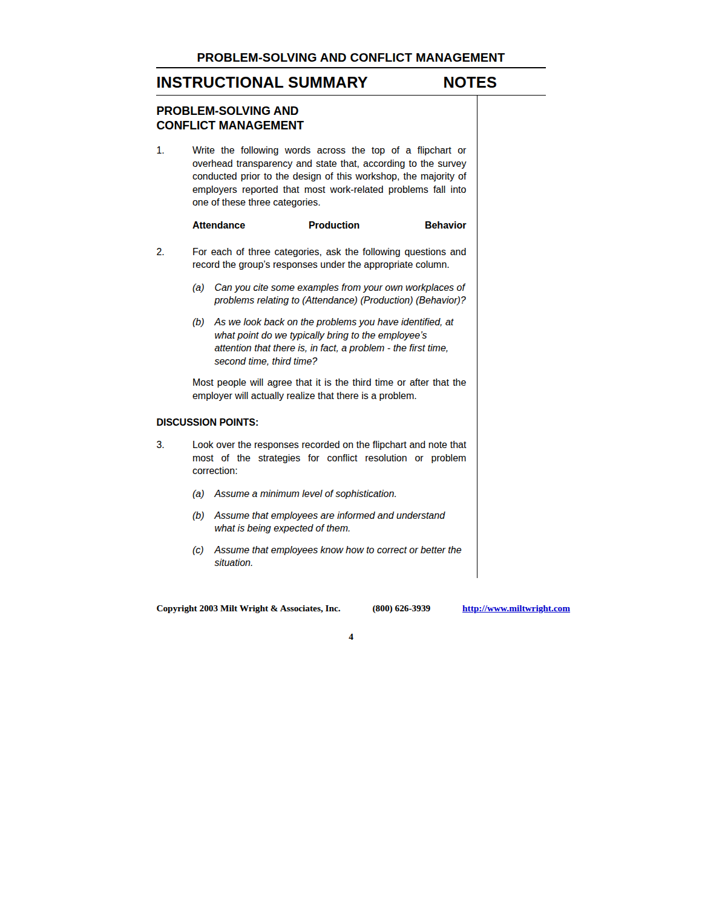PROBLEM-SOLVING AND CONFLICT MANAGEMENT
INSTRUCTIONAL SUMMARY
NOTES
PROBLEM-SOLVING AND
CONFLICT MANAGEMENT
1.
Write the following words across the top of a flipchart or overhead transparency and state that, according to the survey conducted prior to the design of this workshop, the majority of employers reported that most work-related problems fall into one of these three categories.
Attendance Production Behavior
2.
For each of three categories, ask the following questions and record the group’s responses under the appropriate column.
(a)
Can you cite some examples from your own workplaces of problems relating to (Attendance) (Production) (Behavior)?
(b)
As we look back on the problems you have identified, at what point do we typically bring to the employee’s attention that there is, in fact, a problem - the first time, second time, third time?
Most people will agree that it is the third time or after that the employer will actually realize that there is a problem.
DISCUSSION POINTS:
3.
Look over the responses recorded on the flipchart and note that most of the strategies for conflict resolution or problem correction:
(a)
Assume a minimum level of sophistication.
(b)
Assume that employees are informed and understand what is being expected of them.
(c)
Assume that employees know how to correct or better the situation.
Copyright 2003 Milt Wright & Associates, Inc. (800) 626-3939 http://www.miltwright.com
4